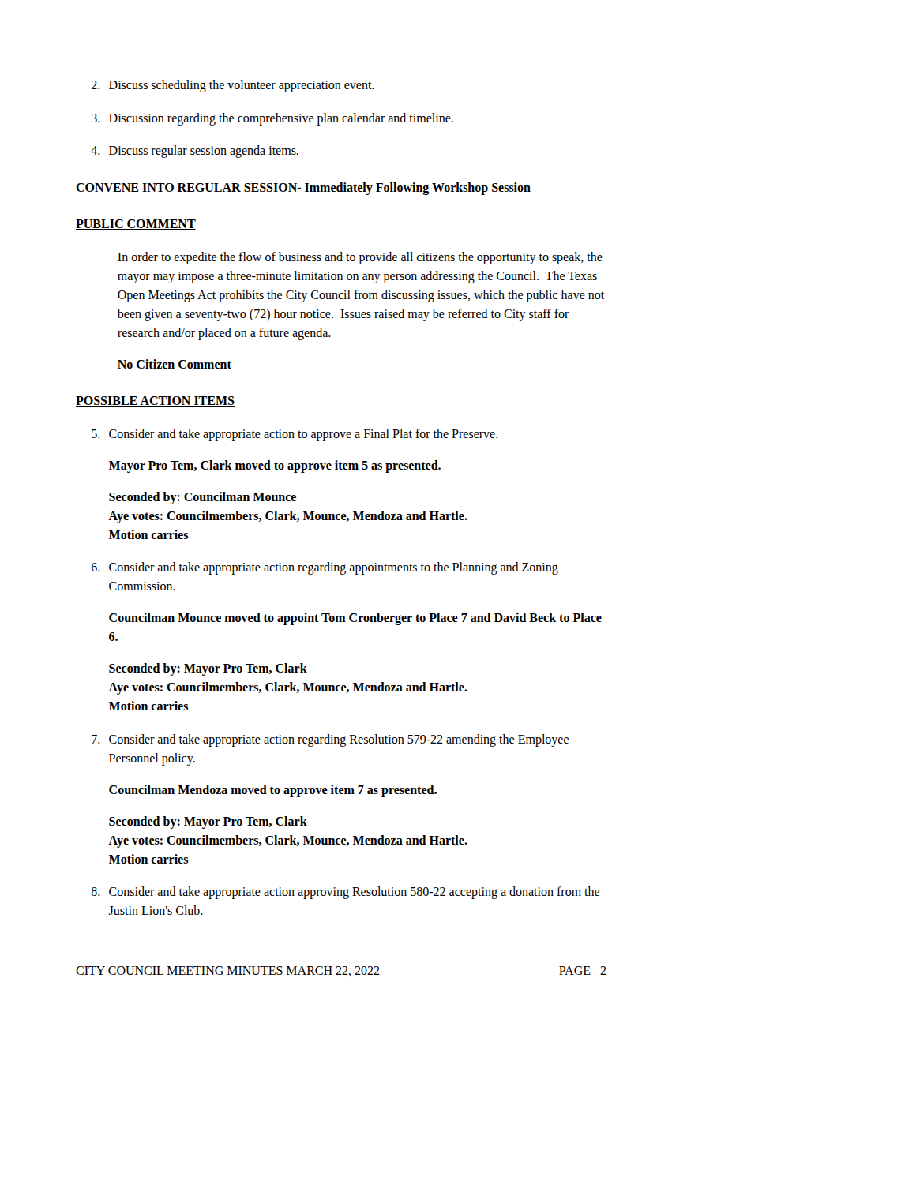Discuss scheduling the volunteer appreciation event.
Discussion regarding the comprehensive plan calendar and timeline.
Discuss regular session agenda items.
CONVENE INTO REGULAR SESSION- Immediately Following Workshop Session
PUBLIC COMMENT
In order to expedite the flow of business and to provide all citizens the opportunity to speak, the mayor may impose a three-minute limitation on any person addressing the Council. The Texas Open Meetings Act prohibits the City Council from discussing issues, which the public have not been given a seventy-two (72) hour notice. Issues raised may be referred to City staff for research and/or placed on a future agenda.
No Citizen Comment
POSSIBLE ACTION ITEMS
Consider and take appropriate action to approve a Final Plat for the Preserve.
Mayor Pro Tem, Clark moved to approve item 5 as presented.
Seconded by: Councilman Mounce Aye votes: Councilmembers, Clark, Mounce, Mendoza and Hartle. Motion carries
Consider and take appropriate action regarding appointments to the Planning and Zoning Commission.
Councilman Mounce moved to appoint Tom Cronberger to Place 7 and David Beck to Place 6.
Seconded by: Mayor Pro Tem, Clark Aye votes: Councilmembers, Clark, Mounce, Mendoza and Hartle. Motion carries
Consider and take appropriate action regarding Resolution 579-22 amending the Employee Personnel policy.
Councilman Mendoza moved to approve item 7 as presented.
Seconded by: Mayor Pro Tem, Clark Aye votes: Councilmembers, Clark, Mounce, Mendoza and Hartle. Motion carries
Consider and take appropriate action approving Resolution 580-22 accepting a donation from the Justin Lion's Club.
CITY COUNCIL MEETING MINUTES MARCH 22, 2022 PAGE 2